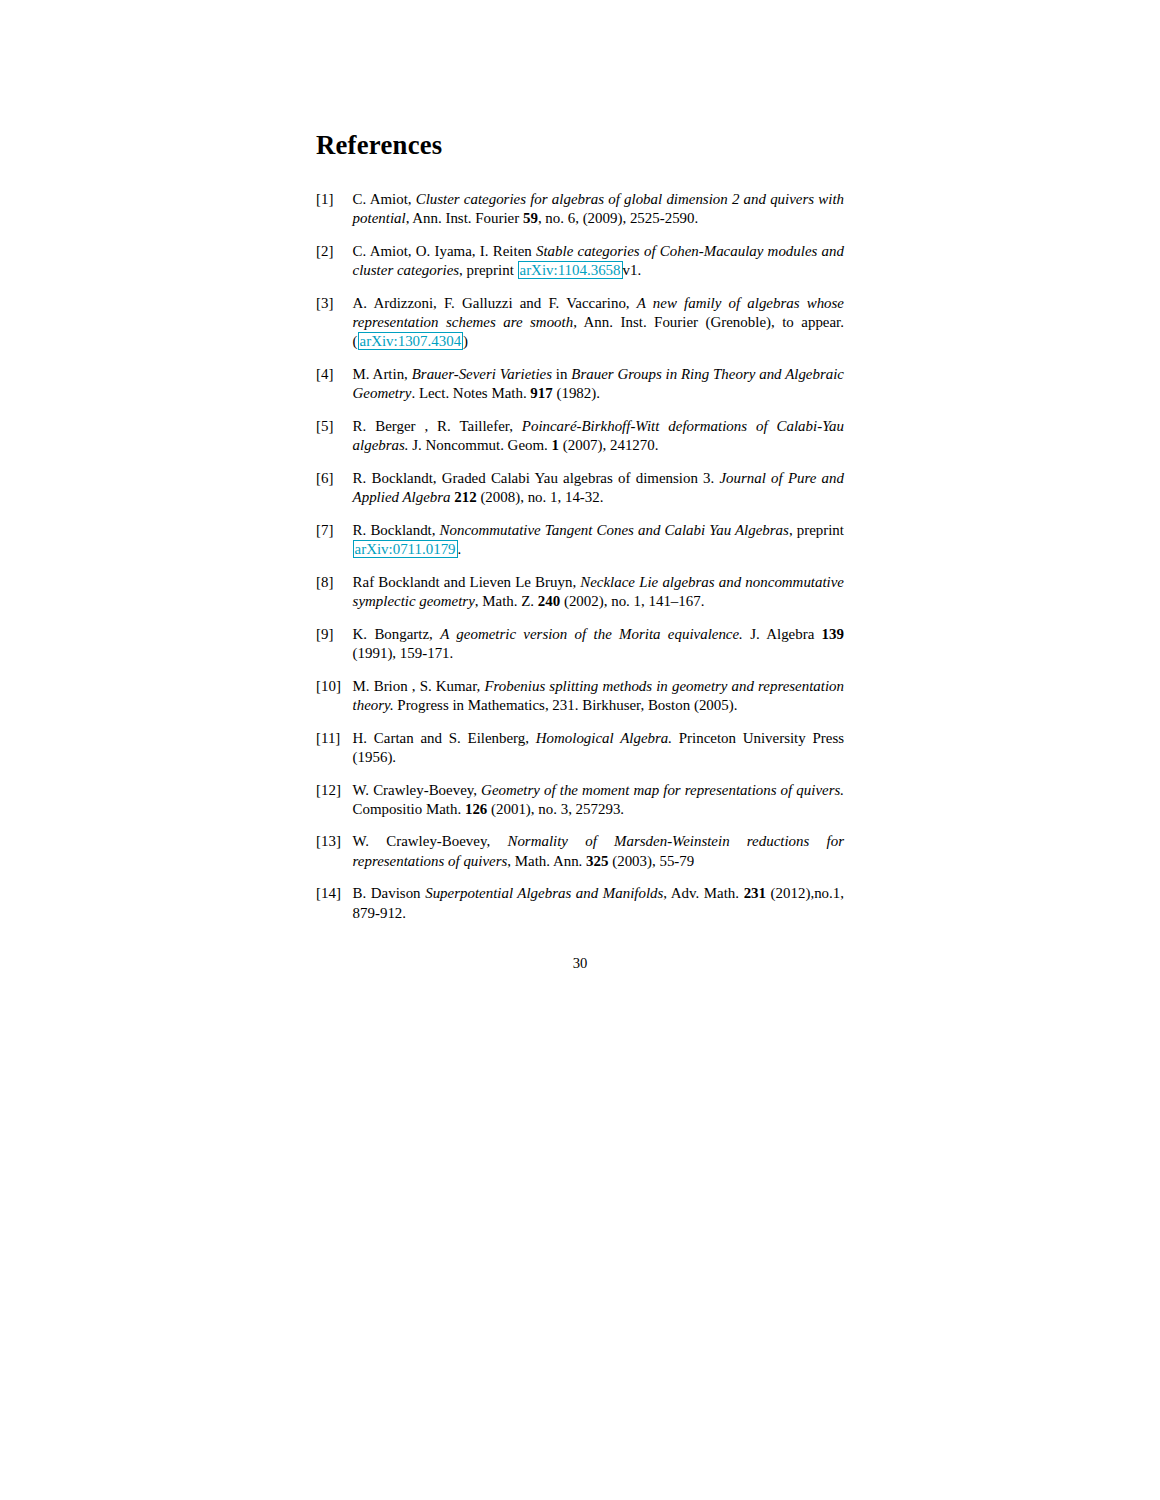References
[1] C. Amiot, Cluster categories for algebras of global dimension 2 and quivers with potential, Ann. Inst. Fourier 59, no. 6, (2009), 2525-2590.
[2] C. Amiot, O. Iyama, I. Reiten Stable categories of Cohen-Macaulay modules and cluster categories, preprint arXiv:1104.3658v1.
[3] A. Ardizzoni, F. Galluzzi and F. Vaccarino, A new family of algebras whose representation schemes are smooth, Ann. Inst. Fourier (Grenoble), to appear. (arXiv:1307.4304)
[4] M. Artin, Brauer-Severi Varieties in Brauer Groups in Ring Theory and Algebraic Geometry. Lect. Notes Math. 917 (1982).
[5] R. Berger , R. Taillefer, Poincaré-Birkhoff-Witt deformations of Calabi-Yau algebras. J. Noncommut. Geom. 1 (2007), 241270.
[6] R. Bocklandt, Graded Calabi Yau algebras of dimension 3. Journal of Pure and Applied Algebra 212 (2008), no. 1, 14-32.
[7] R. Bocklandt, Noncommutative Tangent Cones and Calabi Yau Algebras, preprint arXiv:0711.0179.
[8] Raf Bocklandt and Lieven Le Bruyn, Necklace Lie algebras and noncommutative symplectic geometry, Math. Z. 240 (2002), no. 1, 141–167.
[9] K. Bongartz, A geometric version of the Morita equivalence. J. Algebra 139 (1991), 159-171.
[10] M. Brion , S. Kumar, Frobenius splitting methods in geometry and representation theory. Progress in Mathematics, 231. Birkhuser, Boston (2005).
[11] H. Cartan and S. Eilenberg, Homological Algebra. Princeton University Press (1956).
[12] W. Crawley-Boevey, Geometry of the moment map for representations of quivers. Compositio Math. 126 (2001), no. 3, 257293.
[13] W. Crawley-Boevey, Normality of Marsden-Weinstein reductions for representations of quivers, Math. Ann. 325 (2003), 55-79
[14] B. Davison Superpotential Algebras and Manifolds, Adv. Math. 231 (2012),no.1, 879-912.
30